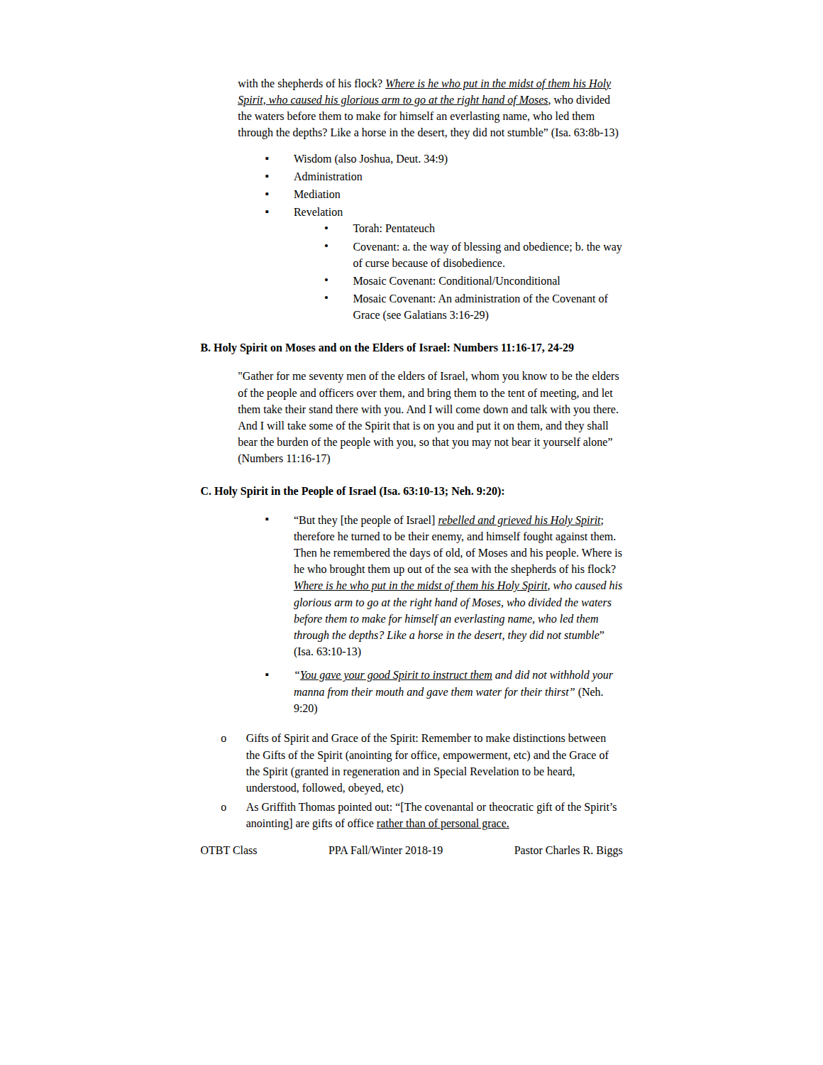with the shepherds of his flock? Where is he who put in the midst of them his Holy Spirit, who caused his glorious arm to go at the right hand of Moses, who divided the waters before them to make for himself an everlasting name, who led them through the depths? Like a horse in the desert, they did not stumble” (Isa. 63:8b-13)
Wisdom (also Joshua, Deut. 34:9)
Administration
Mediation
Revelation
Torah: Pentateuch
Covenant: a. the way of blessing and obedience; b. the way of curse because of disobedience.
Mosaic Covenant: Conditional/Unconditional
Mosaic Covenant: An administration of the Covenant of Grace (see Galatians 3:16-29)
B. Holy Spirit on Moses and on the Elders of Israel: Numbers 11:16-17, 24-29
"Gather for me seventy men of the elders of Israel, whom you know to be the elders of the people and officers over them, and bring them to the tent of meeting, and let them take their stand there with you. And I will come down and talk with you there. And I will take some of the Spirit that is on you and put it on them, and they shall bear the burden of the people with you, so that you may not bear it yourself alone” (Numbers 11:16-17)
C. Holy Spirit in the People of Israel (Isa. 63:10-13; Neh. 9:20):
“But they [the people of Israel] rebelled and grieved his Holy Spirit; therefore he turned to be their enemy, and himself fought against them. Then he remembered the days of old, of Moses and his people. Where is he who brought them up out of the sea with the shepherds of his flock? Where is he who put in the midst of them his Holy Spirit, who caused his glorious arm to go at the right hand of Moses, who divided the waters before them to make for himself an everlasting name, who led them through the depths? Like a horse in the desert, they did not stumble” (Isa. 63:10-13)
“You gave your good Spirit to instruct them and did not withhold your manna from their mouth and gave them water for their thirst” (Neh. 9:20)
Gifts of Spirit and Grace of the Spirit: Remember to make distinctions between the Gifts of the Spirit (anointing for office, empowerment, etc) and the Grace of the Spirit (granted in regeneration and in Special Revelation to be heard, understood, followed, obeyed, etc)
As Griffith Thomas pointed out: “[The covenantal or theocratic gift of the Spirit’s anointing] are gifts of office rather than of personal grace.
OTBT Class PPA Fall/Winter 2018-19 Pastor Charles R. Biggs